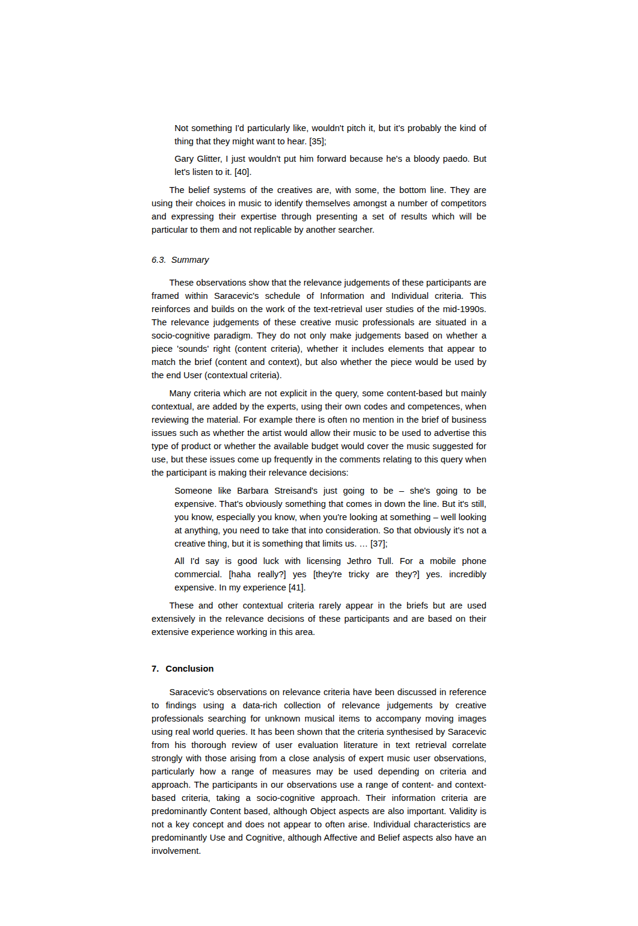Not something I'd particularly like, wouldn't pitch it, but it's probably the kind of thing that they might want to hear. [35];
Gary Glitter, I just wouldn't put him forward because he's a bloody paedo. But let's listen to it. [40].
The belief systems of the creatives are, with some, the bottom line. They are using their choices in music to identify themselves amongst a number of competitors and expressing their expertise through presenting a set of results which will be particular to them and not replicable by another searcher.
6.3. Summary
These observations show that the relevance judgements of these participants are framed within Saracevic's schedule of Information and Individual criteria. This reinforces and builds on the work of the text-retrieval user studies of the mid-1990s. The relevance judgements of these creative music professionals are situated in a socio-cognitive paradigm. They do not only make judgements based on whether a piece 'sounds' right (content criteria), whether it includes elements that appear to match the brief (content and context), but also whether the piece would be used by the end User (contextual criteria).
Many criteria which are not explicit in the query, some content-based but mainly contextual, are added by the experts, using their own codes and competences, when reviewing the material. For example there is often no mention in the brief of business issues such as whether the artist would allow their music to be used to advertise this type of product or whether the available budget would cover the music suggested for use, but these issues come up frequently in the comments relating to this query when the participant is making their relevance decisions:
Someone like Barbara Streisand's just going to be – she's going to be expensive. That's obviously something that comes in down the line. But it's still, you know, especially you know, when you're looking at something – well looking at anything, you need to take that into consideration. So that obviously it's not a creative thing, but it is something that limits us. … [37];
All I'd say is good luck with licensing Jethro Tull. For a mobile phone commercial. [haha really?] yes [they're tricky are they?] yes. incredibly expensive. In my experience [41].
These and other contextual criteria rarely appear in the briefs but are used extensively in the relevance decisions of these participants and are based on their extensive experience working in this area.
7. Conclusion
Saracevic's observations on relevance criteria have been discussed in reference to findings using a data-rich collection of relevance judgements by creative professionals searching for unknown musical items to accompany moving images using real world queries. It has been shown that the criteria synthesised by Saracevic from his thorough review of user evaluation literature in text retrieval correlate strongly with those arising from a close analysis of expert music user observations, particularly how a range of measures may be used depending on criteria and approach. The participants in our observations use a range of content- and context-based criteria, taking a socio-cognitive approach. Their information criteria are predominantly Content based, although Object aspects are also important. Validity is not a key concept and does not appear to often arise. Individual characteristics are predominantly Use and Cognitive, although Affective and Belief aspects also have an involvement.